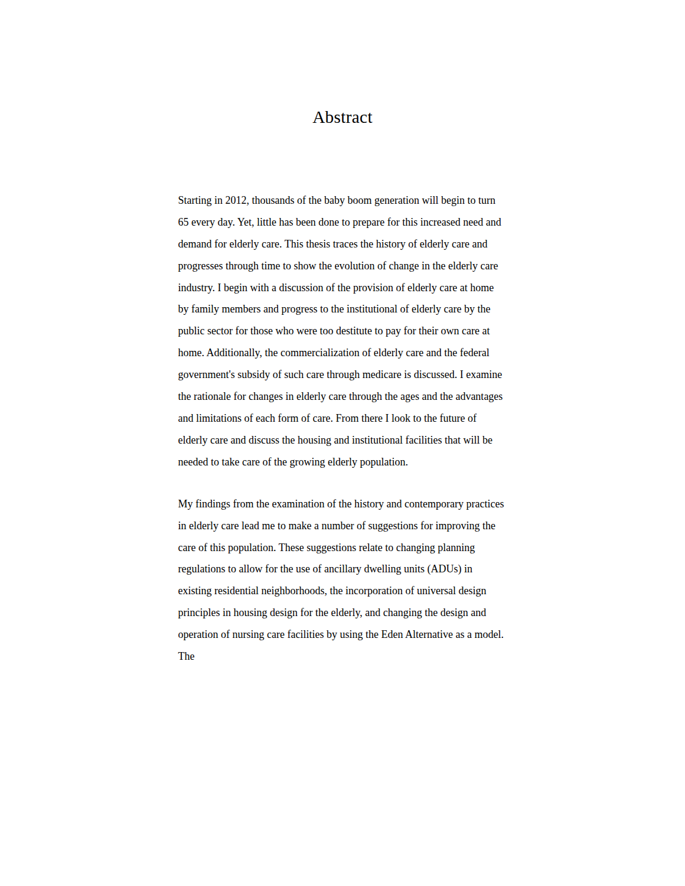Abstract
Starting in 2012, thousands of the baby boom generation will begin to turn 65 every day. Yet, little has been done to prepare for this increased need and demand for elderly care. This thesis traces the history of elderly care and progresses through time to show the evolution of change in the elderly care industry. I begin with a discussion of the provision of elderly care at home by family members and progress to the institutional of elderly care by the public sector for those who were too destitute to pay for their own care at home. Additionally, the commercialization of elderly care and the federal government's subsidy of such care through medicare is discussed. I examine the rationale for changes in elderly care through the ages and the advantages and limitations of each form of care. From there I look to the future of elderly care and discuss the housing and institutional facilities that will be needed to take care of the growing elderly population.
My findings from the examination of the history and contemporary practices in elderly care lead me to make a number of suggestions for improving the care of this population. These suggestions relate to changing planning regulations to allow for the use of ancillary dwelling units (ADUs) in existing residential neighborhoods, the incorporation of universal design principles in housing design for the elderly, and changing the design and operation of nursing care facilities by using the Eden Alternative as a model. The